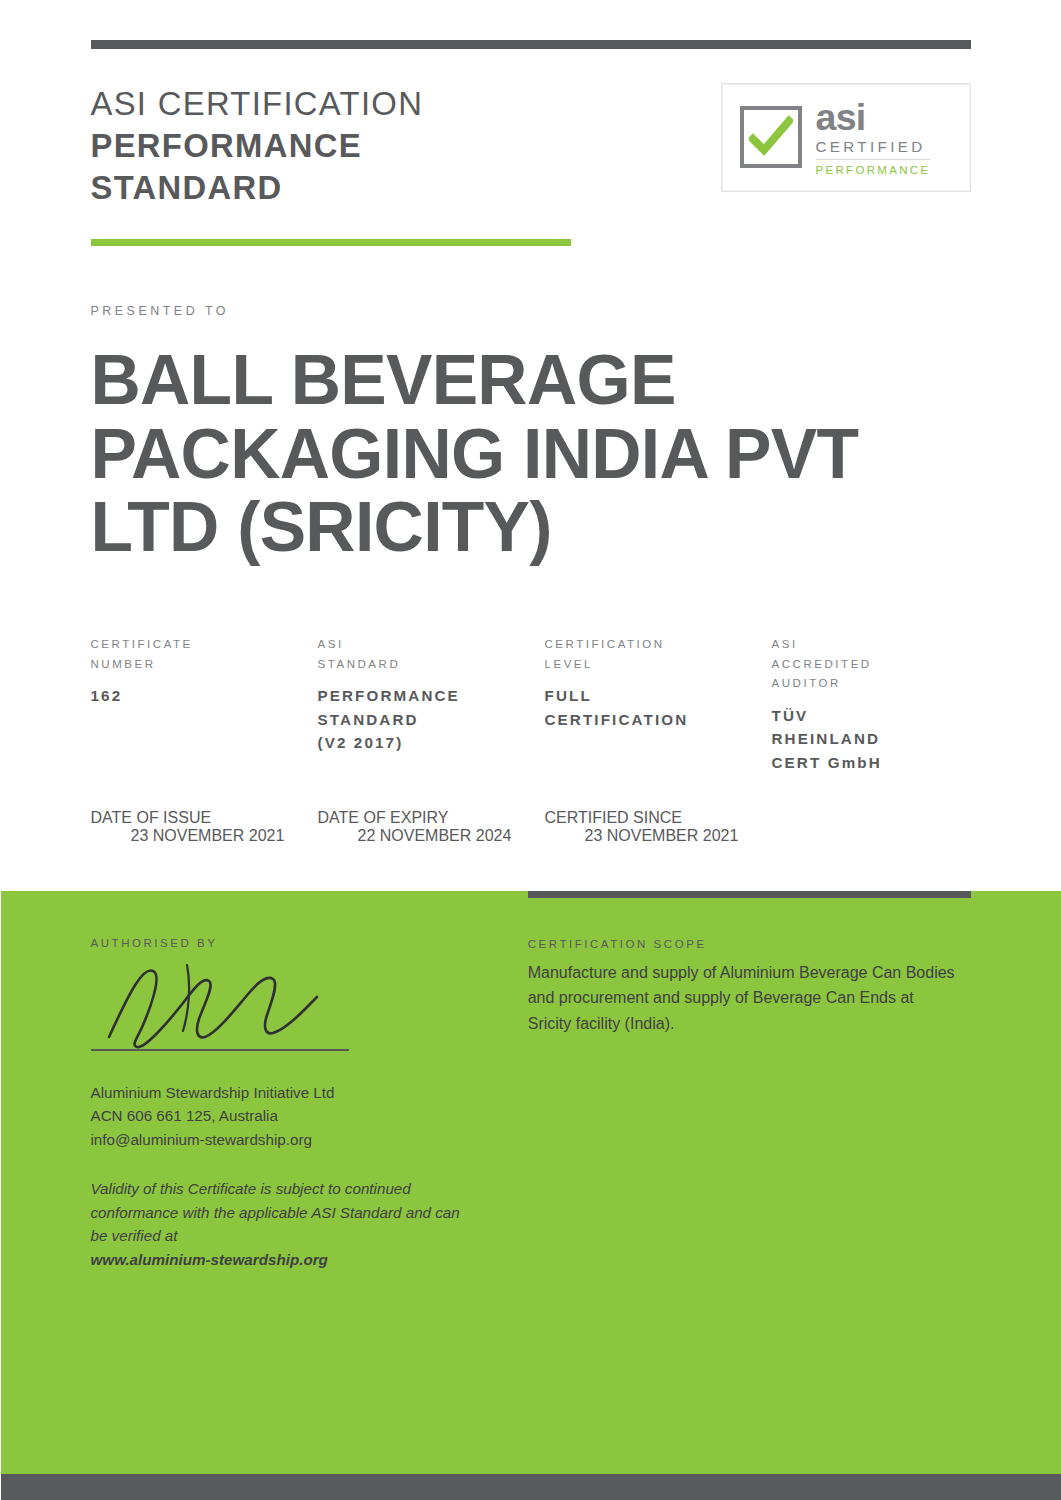ASI CERTIFICATION
PERFORMANCE
STANDARD
asi
CERTIFIED
PERFORMANCE
PRESENTED TO
BALL BEVERAGE PACKAGING INDIA PVT LTD (SRICITY)
CERTIFICATE
NUMBER
162
ASI
STANDARD
PERFORMANCE
STANDARD
(V2 2017)
CERTIFICATION
LEVEL
FULL
CERTIFICATION
ASI
ACCREDITED
AUDITOR
TÜV
RHEINLAND
CERT GmbH
DATE OF ISSUE
23 NOVEMBER 2021
DATE OF EXPIRY
22 NOVEMBER 2024
CERTIFIED SINCE
23 NOVEMBER 2021
AUTHORISED BY
Aluminium Stewardship Initiative Ltd
ACN 606 661 125, Australia
info@aluminium-stewardship.org
Validity of this Certificate is subject to continued conformance with the applicable ASI Standard and can be verified at
www.aluminium-stewardship.org
CERTIFICATION SCOPE
Manufacture and supply of Aluminium Beverage Can Bodies and procurement and supply of Beverage Can Ends at Sricity facility (India).